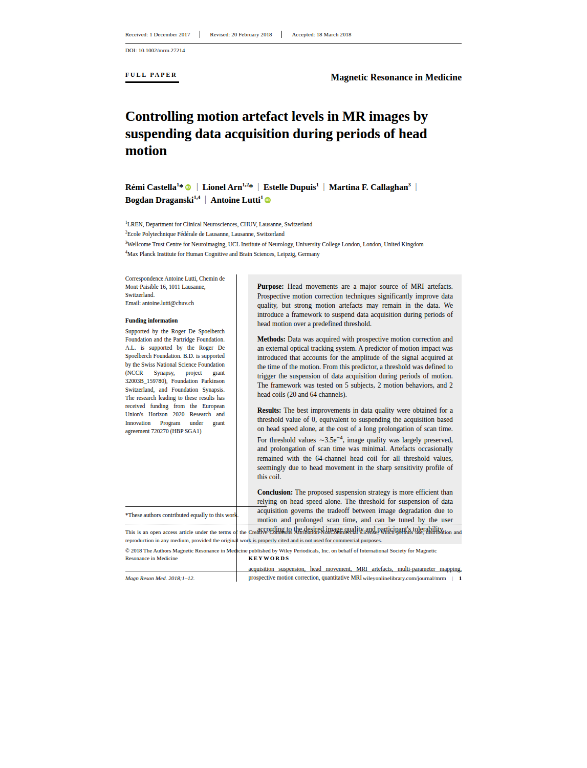Received: 1 December 2017
Revised: 20 February 2018
Accepted: 18 March 2018
DOI: 10.1002/mrm.27214
Full Paper
Magnetic Resonance in Medicine
Controlling motion artefact levels in MR images by suspending data acquisition during periods of head motion
Rémi Castella1* |Lionel Arn1,2*|Estelle Dupuis1|Martina F. Callaghan3|
Bogdan Draganski1,4|Antoine Lutti1
1LREN, Department for Clinical Neurosciences, CHUV, Lausanne, Switzerland
2Ecole Polytechnique Fédérale de Lausanne, Lausanne, Switzerland
3Wellcome Trust Centre for Neuroimaging, UCL Institute of Neurology, University College London, London, United Kingdom
4Max Planck Institute for Human Cognitive and Brain Sciences, Leipzig, Germany
Correspondence Antoine Lutti, Chemin de Mont-Paisible 16, 1011 Lausanne, Switzerland.
Email: antoine.lutti@chuv.ch
Funding information
Supported by the Roger De Spoelberch Foundation and the Partridge Foundation. A.L. is supported by the Roger De Spoelberch Foundation. B.D. is supported by the Swiss National Science Foundation (NCCR Synapsy, project grant 32003B_159780), Foundation Parkinson Switzerland, and Foundation Synapsis. The research leading to these results has received funding from the European Union's Horizon 2020 Research and Innovation Program under grant agreement 720270 (HBP SGA1)
Purpose: Head movements are a major source of MRI artefacts. Prospective motion correction techniques significantly improve data quality, but strong motion artefacts may remain in the data. We introduce a framework to suspend data acquisition during periods of head motion over a predefined threshold.
Methods: Data was acquired with prospective motion correction and an external optical tracking system. A predictor of motion impact was introduced that accounts for the amplitude of the signal acquired at the time of the motion. From this predictor, a threshold was defined to trigger the suspension of data acquisition during periods of motion. The framework was tested on 5 subjects, 2 motion behaviors, and 2 head coils (20 and 64 channels).
Results: The best improvements in data quality were obtained for a threshold value of 0, equivalent to suspending the acquisition based on head speed alone, at the cost of a long prolongation of scan time. For threshold values ∼3.5e−4, image quality was largely preserved, and prolongation of scan time was minimal. Artefacts occasionally remained with the 64-channel head coil for all threshold values, seemingly due to head movement in the sharp sensitivity profile of this coil.
Conclusion: The proposed suspension strategy is more efficient than relying on head speed alone. The threshold for suspension of data acquisition governs the tradeoff between image degradation due to motion and prolonged scan time, and can be tuned by the user according to the desired image quality and participant's tolerability.
Keywords
acquisition suspension, head movement, MRI artefacts, multi-parameter mapping, prospective motion correction, quantitative MRI
*These authors contributed equally to this work.
This is an open access article under the terms of the Creative Commons Attribution-NonCommercial License, which permits use, distribution and reproduction in any medium, provided the original work is properly cited and is not used for commercial purposes.
© 2018 The Authors Magnetic Resonance in Medicine published by Wiley Periodicals, Inc. on behalf of International Society for Magnetic Resonance in Medicine
Magn Reson Med. 2018;1–12.
wileyonlinelibrary.com/journal/mrm|1